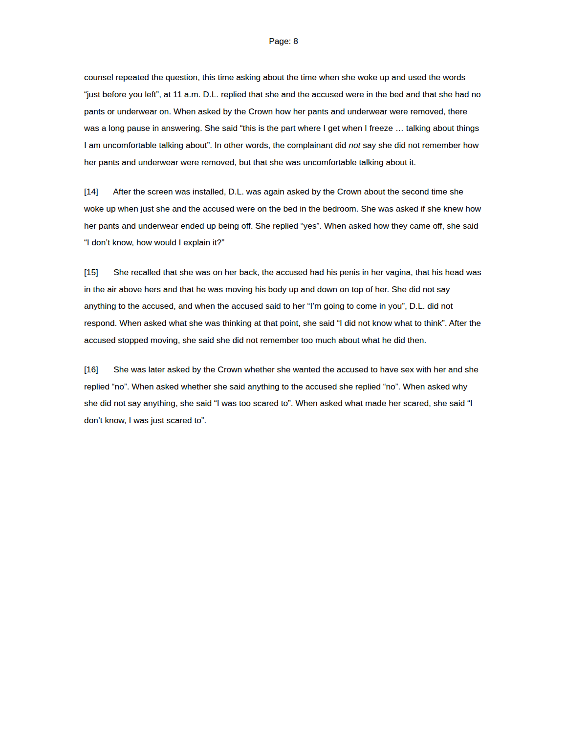Page: 8
counsel repeated the question, this time asking about the time when she woke up and used the words “just before you left”, at 11 a.m. D.L. replied that she and the accused were in the bed and that she had no pants or underwear on. When asked by the Crown how her pants and underwear were removed, there was a long pause in answering. She said “this is the part where I get when I freeze … talking about things I am uncomfortable talking about”. In other words, the complainant did not say she did not remember how her pants and underwear were removed, but that she was uncomfortable talking about it.
[14] After the screen was installed, D.L. was again asked by the Crown about the second time she woke up when just she and the accused were on the bed in the bedroom. She was asked if she knew how her pants and underwear ended up being off. She replied “yes”. When asked how they came off, she said “I don’t know, how would I explain it?”
[15] She recalled that she was on her back, the accused had his penis in her vagina, that his head was in the air above hers and that he was moving his body up and down on top of her. She did not say anything to the accused, and when the accused said to her “I’m going to come in you”, D.L. did not respond. When asked what she was thinking at that point, she said “I did not know what to think”. After the accused stopped moving, she said she did not remember too much about what he did then.
[16] She was later asked by the Crown whether she wanted the accused to have sex with her and she replied “no”. When asked whether she said anything to the accused she replied “no”. When asked why she did not say anything, she said “I was too scared to”. When asked what made her scared, she said “I don’t know, I was just scared to”.